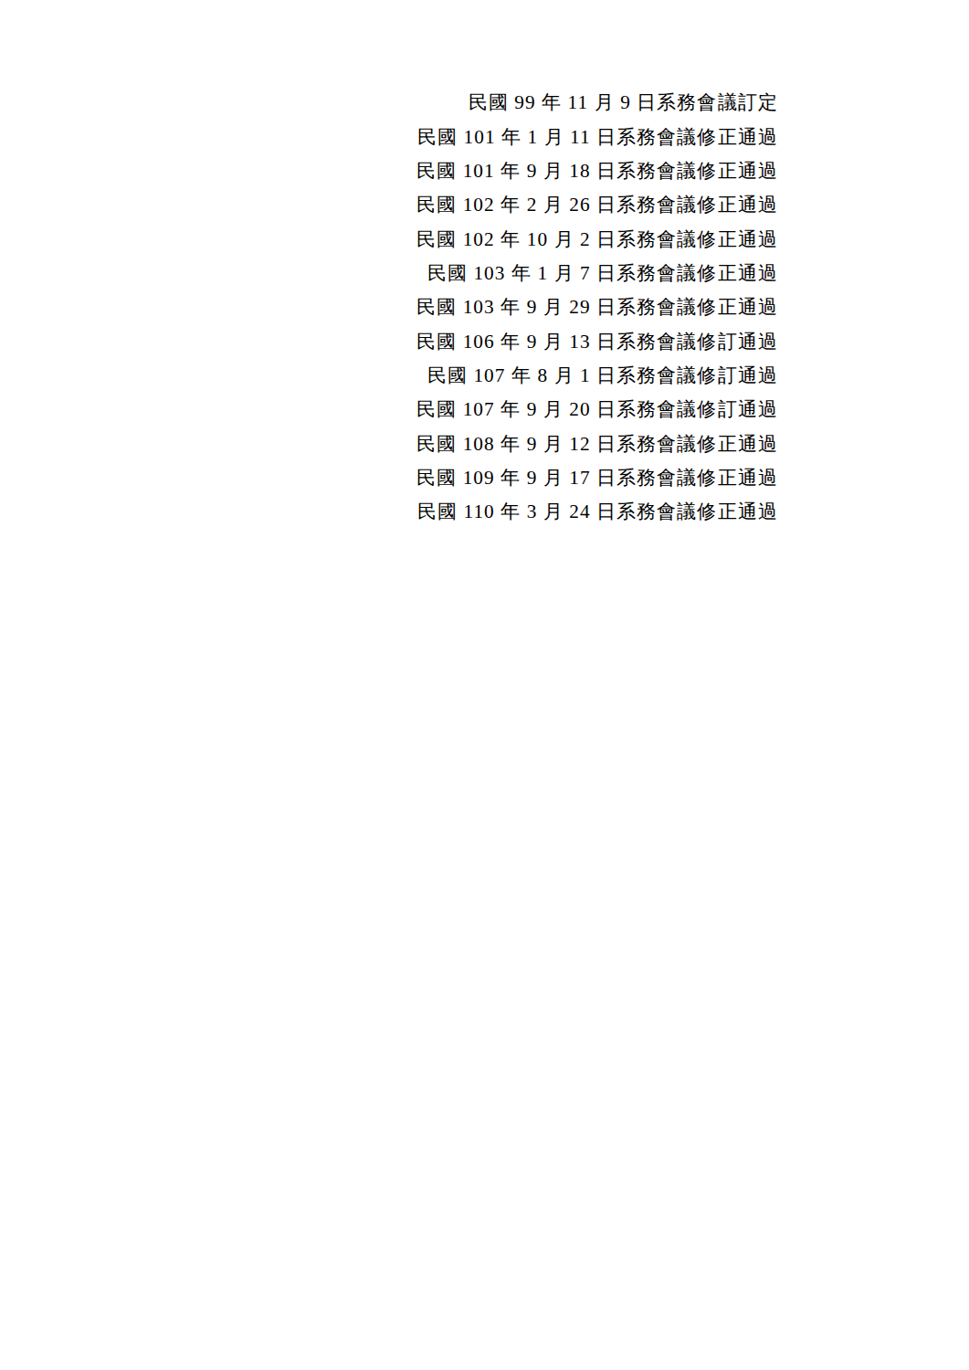民國 99 年 11 月 9 日系務會議訂定
民國 101 年 1 月 11 日系務會議修正通過
民國 101 年 9 月 18 日系務會議修正通過
民國 102 年 2 月 26 日系務會議修正通過
民國 102 年 10 月 2 日系務會議修正通過
民國 103 年 1 月 7 日系務會議修正通過
民國 103 年 9 月 29 日系務會議修正通過
民國 106 年 9 月 13 日系務會議修訂通過
民國 107 年 8 月 1 日系務會議修訂通過
民國 107 年 9 月 20 日系務會議修訂通過
民國 108 年 9 月 12 日系務會議修正通過
民國 109 年 9 月 17 日系務會議修正通過
民國 110 年 3 月 24 日系務會議修正通過